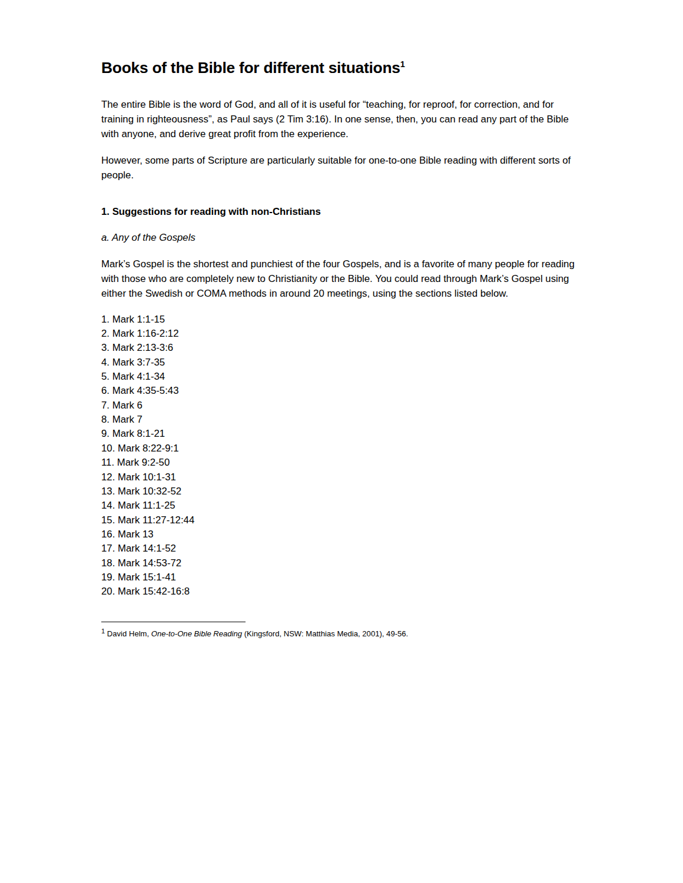Books of the Bible for different situations1
The entire Bible is the word of God, and all of it is useful for “teaching, for reproof, for correction, and for training in righteousness”, as Paul says (2 Tim 3:16). In one sense, then, you can read any part of the Bible with anyone, and derive great profit from the experience.
However, some parts of Scripture are particularly suitable for one-to-one Bible reading with different sorts of people.
1. Suggestions for reading with non-Christians
a. Any of the Gospels
Mark’s Gospel is the shortest and punchiest of the four Gospels, and is a favorite of many people for reading with those who are completely new to Christianity or the Bible. You could read through Mark’s Gospel using either the Swedish or COMA methods in around 20 meetings, using the sections listed below.
1. Mark 1:1-15
2. Mark 1:16-2:12
3. Mark 2:13-3:6
4. Mark 3:7-35
5. Mark 4:1-34
6. Mark 4:35-5:43
7. Mark 6
8. Mark 7
9. Mark 8:1-21
10. Mark 8:22-9:1
11. Mark 9:2-50
12. Mark 10:1-31
13. Mark 10:32-52
14. Mark 11:1-25
15. Mark 11:27-12:44
16. Mark 13
17. Mark 14:1-52
18. Mark 14:53-72
19. Mark 15:1-41
20. Mark 15:42-16:8
1 David Helm, One-to-One Bible Reading (Kingsford, NSW: Matthias Media, 2001), 49-56.